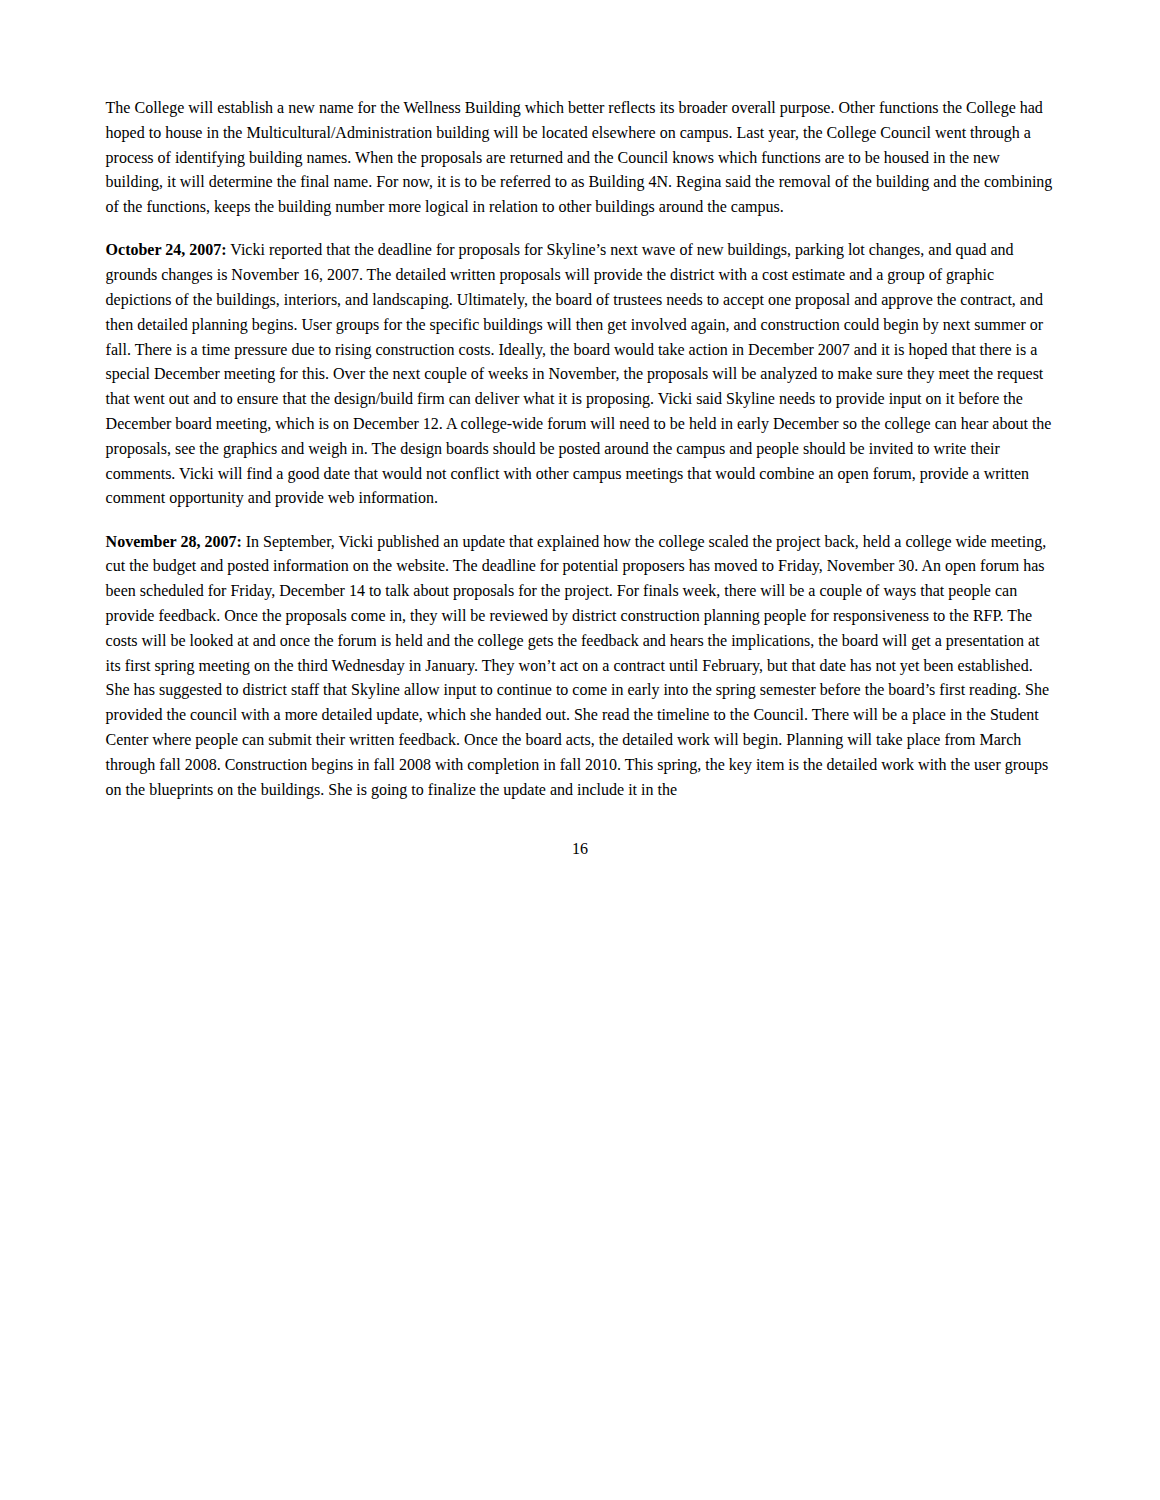The College will establish a new name for the Wellness Building which better reflects its broader overall purpose. Other functions the College had hoped to house in the Multicultural/Administration building will be located elsewhere on campus. Last year, the College Council went through a process of identifying building names. When the proposals are returned and the Council knows which functions are to be housed in the new building, it will determine the final name. For now, it is to be referred to as Building 4N. Regina said the removal of the building and the combining of the functions, keeps the building number more logical in relation to other buildings around the campus.
October 24, 2007: Vicki reported that the deadline for proposals for Skyline’s next wave of new buildings, parking lot changes, and quad and grounds changes is November 16, 2007. The detailed written proposals will provide the district with a cost estimate and a group of graphic depictions of the buildings, interiors, and landscaping. Ultimately, the board of trustees needs to accept one proposal and approve the contract, and then detailed planning begins. User groups for the specific buildings will then get involved again, and construction could begin by next summer or fall. There is a time pressure due to rising construction costs. Ideally, the board would take action in December 2007 and it is hoped that there is a special December meeting for this. Over the next couple of weeks in November, the proposals will be analyzed to make sure they meet the request that went out and to ensure that the design/build firm can deliver what it is proposing. Vicki said Skyline needs to provide input on it before the December board meeting, which is on December 12. A college-wide forum will need to be held in early December so the college can hear about the proposals, see the graphics and weigh in. The design boards should be posted around the campus and people should be invited to write their comments. Vicki will find a good date that would not conflict with other campus meetings that would combine an open forum, provide a written comment opportunity and provide web information.
November 28, 2007: In September, Vicki published an update that explained how the college scaled the project back, held a college wide meeting, cut the budget and posted information on the website. The deadline for potential proposers has moved to Friday, November 30. An open forum has been scheduled for Friday, December 14 to talk about proposals for the project. For finals week, there will be a couple of ways that people can provide feedback. Once the proposals come in, they will be reviewed by district construction planning people for responsiveness to the RFP. The costs will be looked at and once the forum is held and the college gets the feedback and hears the implications, the board will get a presentation at its first spring meeting on the third Wednesday in January. They won’t act on a contract until February, but that date has not yet been established. She has suggested to district staff that Skyline allow input to continue to come in early into the spring semester before the board’s first reading. She provided the council with a more detailed update, which she handed out. She read the timeline to the Council. There will be a place in the Student Center where people can submit their written feedback. Once the board acts, the detailed work will begin. Planning will take place from March through fall 2008. Construction begins in fall 2008 with completion in fall 2010. This spring, the key item is the detailed work with the user groups on the blueprints on the buildings. She is going to finalize the update and include it in the
16